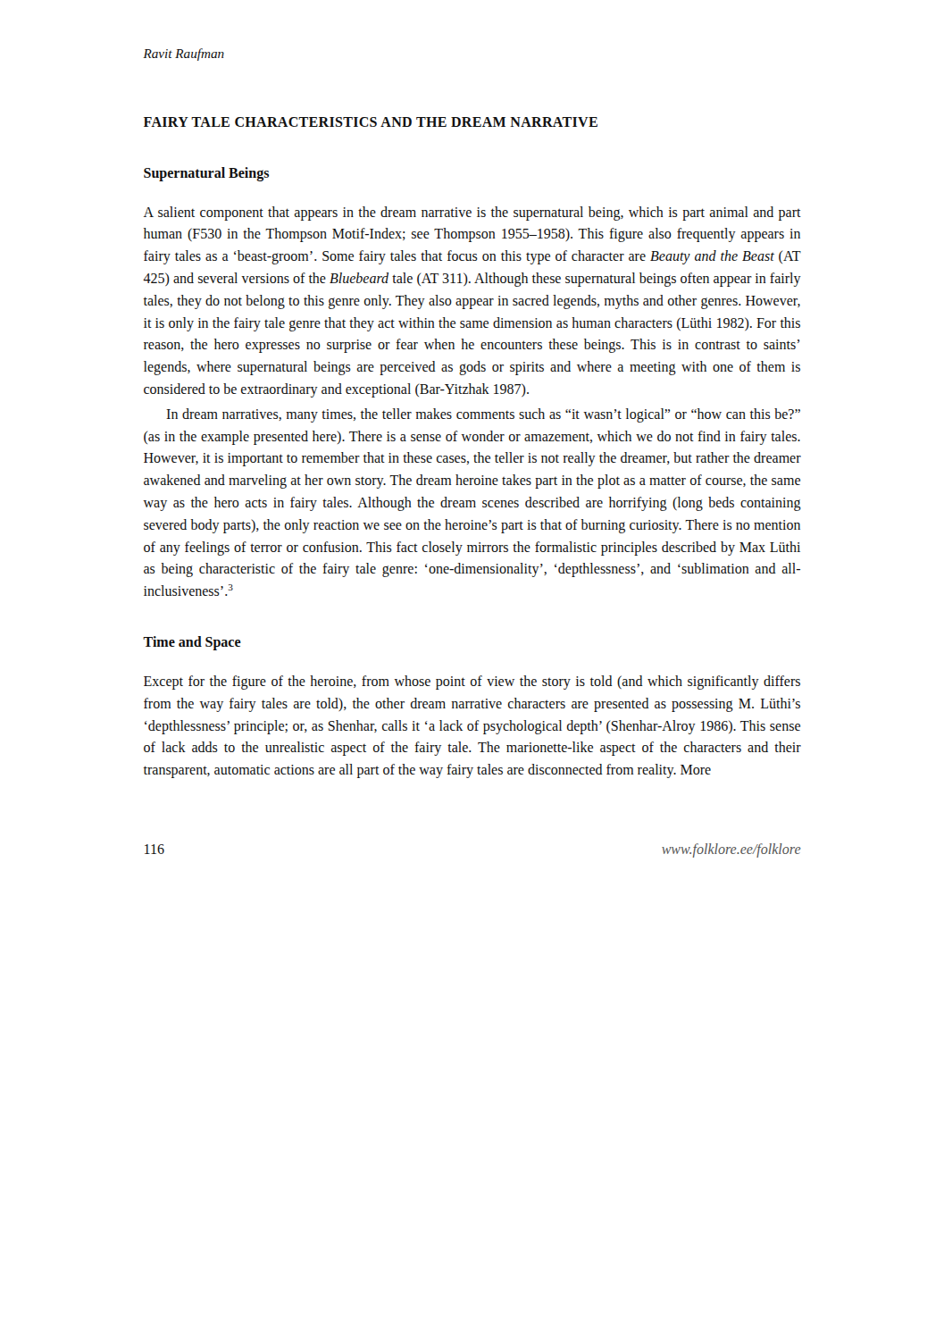Ravit Raufman
Fairy Tale Characteristics and the Dream Narrative
Supernatural Beings
A salient component that appears in the dream narrative is the supernatural being, which is part animal and part human (F530 in the Thompson Motif-Index; see Thompson 1955–1958). This figure also frequently appears in fairy tales as a ‘beast-groom’. Some fairy tales that focus on this type of character are Beauty and the Beast (AT 425) and several versions of the Bluebeard tale (AT 311). Although these supernatural beings often appear in fairly tales, they do not belong to this genre only. They also appear in sacred legends, myths and other genres. However, it is only in the fairy tale genre that they act within the same dimension as human characters (Lüthi 1982). For this reason, the hero expresses no surprise or fear when he encounters these beings. This is in contrast to saints’ legends, where supernatural beings are perceived as gods or spirits and where a meeting with one of them is considered to be extraordinary and exceptional (Bar-Yitzhak 1987).
In dream narratives, many times, the teller makes comments such as “it wasn’t logical” or “how can this be?” (as in the example presented here). There is a sense of wonder or amazement, which we do not find in fairy tales. However, it is important to remember that in these cases, the teller is not really the dreamer, but rather the dreamer awakened and marveling at her own story. The dream heroine takes part in the plot as a matter of course, the same way as the hero acts in fairy tales. Although the dream scenes described are horrifying (long beds containing severed body parts), the only reaction we see on the heroine’s part is that of burning curiosity. There is no mention of any feelings of terror or confusion. This fact closely mirrors the formalistic principles described by Max Lüthi as being characteristic of the fairy tale genre: ‘one-dimensionality’, ‘depthlessness’, and ‘sublimation and all-inclusiveness’.3
Time and Space
Except for the figure of the heroine, from whose point of view the story is told (and which significantly differs from the way fairy tales are told), the other dream narrative characters are presented as possessing M. Lüthi’s ‘depthlessness’ principle; or, as Shenhar, calls it ‘a lack of psychological depth’ (Shenhar-Alroy 1986). This sense of lack adds to the unrealistic aspect of the fairy tale. The marionette-like aspect of the characters and their transparent, automatic actions are all part of the way fairy tales are disconnected from reality. More
116 www.folklore.ee/folklore